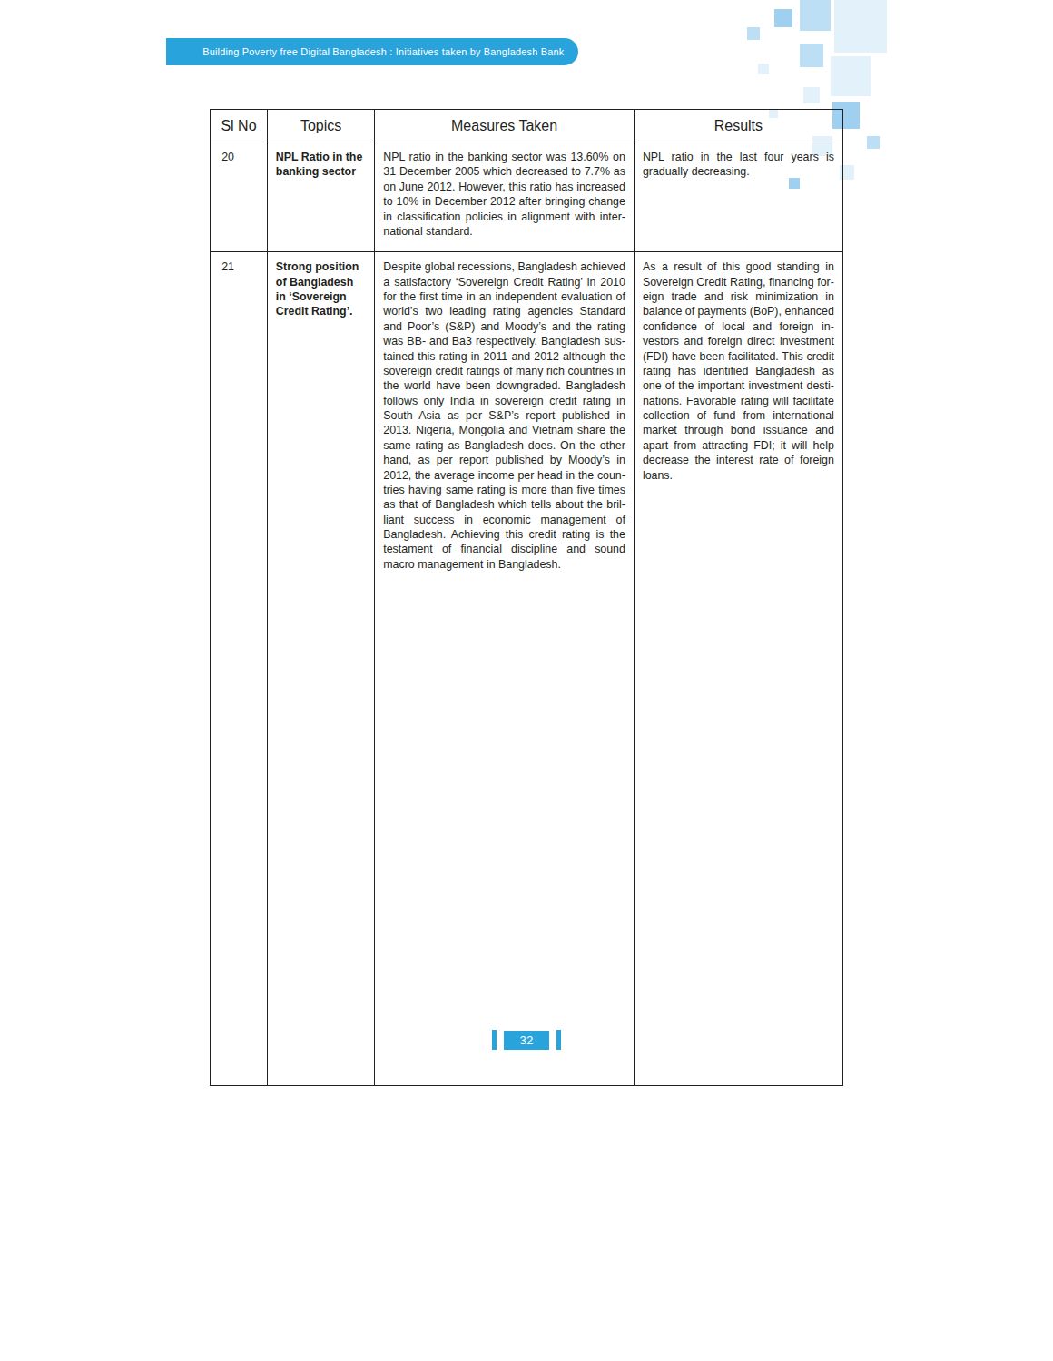Building Poverty free Digital Bangladesh : Initiatives taken by Bangladesh Bank
| Sl No | Topics | Measures Taken | Results |
| --- | --- | --- | --- |
| 20 | NPL Ratio in the banking sector | NPL ratio in the banking sector was 13.60% on 31 December 2005 which decreased to 7.7% as on June 2012. However, this ratio has increased to 10% in December 2012 after bringing change in classification policies in alignment with international standard. | NPL ratio in the last four years is gradually decreasing. |
| 21 | Strong position of Bangladesh in ‘Sovereign Credit Rating’. | Despite global recessions, Bangladesh achieved a satisfactory ‘Sovereign Credit Rating’ in 2010 for the first time in an independent evaluation of world’s two leading rating agencies Standard and Poor’s (S&P) and Moody’s and the rating was BB- and Ba3 respectively. Bangladesh sustained this rating in 2011 and 2012 although the sovereign credit ratings of many rich countries in the world have been downgraded. Bangladesh follows only India in sovereign credit rating in South Asia as per S&P’s report published in 2013. Nigeria, Mongolia and Vietnam share the same rating as Bangladesh does. On the other hand, as per report published by Moody’s in 2012, the average income per head in the countries having same rating is more than five times as that of Bangladesh which tells about the brilliant success in economic management of Bangladesh. Achieving this credit rating is the testament of financial discipline and sound macro management in Bangladesh. | As a result of this good standing in Sovereign Credit Rating, financing foreign trade and risk minimization in balance of payments (BoP), enhanced confidence of local and foreign investors and foreign direct investment (FDI) have been facilitated. This credit rating has identified Bangladesh as one of the important investment destinations. Favorable rating will facilitate collection of fund from international market through bond issuance and apart from attracting FDI; it will help decrease the interest rate of foreign loans. |
32